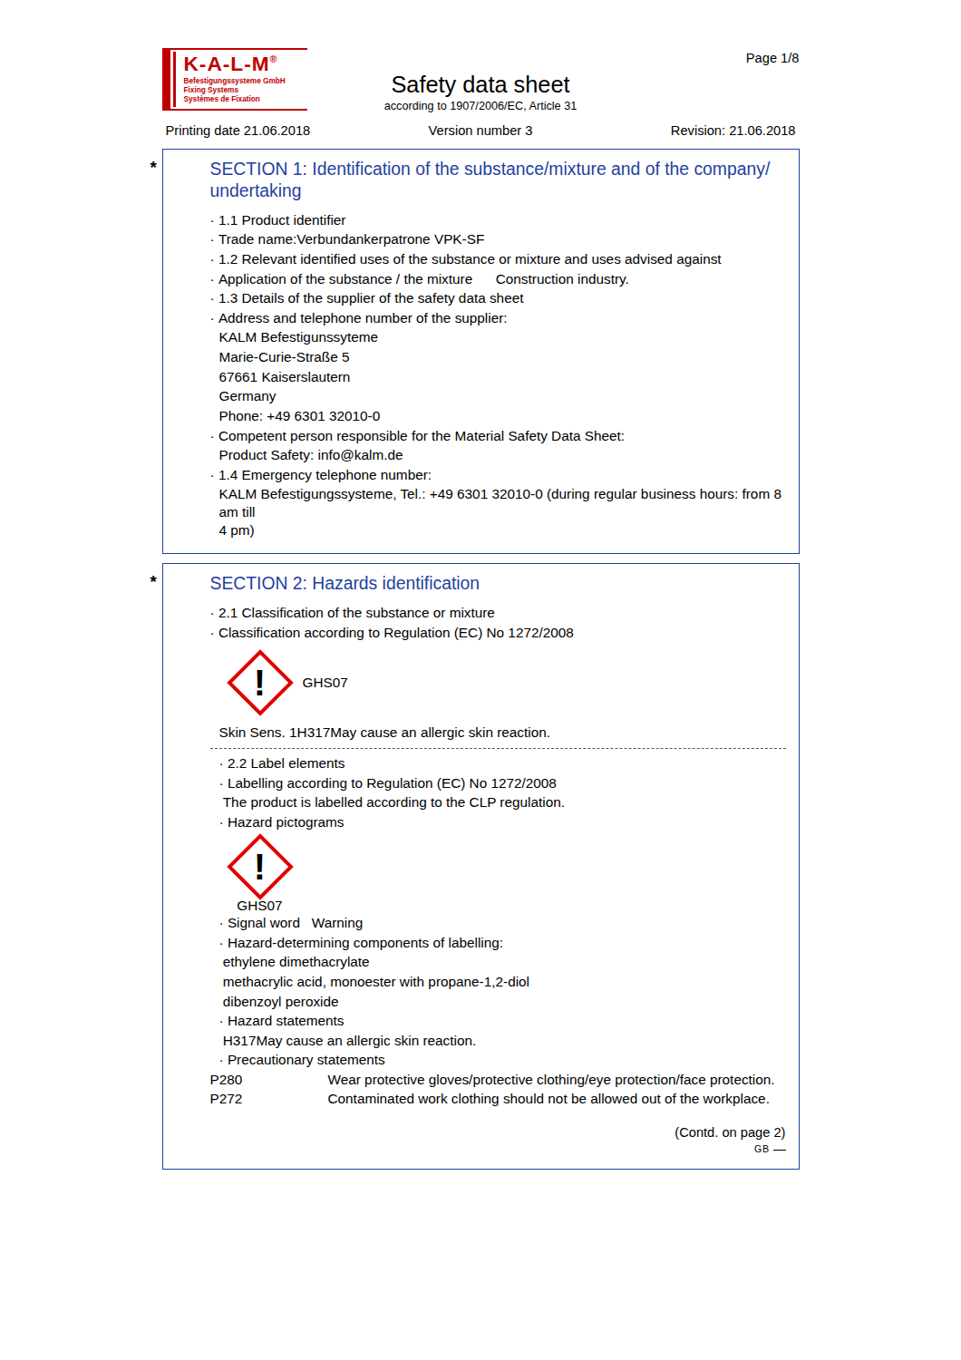K‑A‑L‑M®
Befestigungssysteme GmbH
Fixing Systems
Systèmes de Fixation
Page 1/8
Safety data sheet
according to 1907/2006/EC, Article 31
Printing date 21.06.2018
Version number 3
Revision: 21.06.2018
*
SECTION 1: Identification of the substance/mixture and of the company/
undertaking
1.1 Product identifier
Trade name:Verbundankerpatrone VPK-SF
1.2 Relevant identified uses of the substance or mixture and uses advised against
Application of the substance / the mixture Construction industry.
1.3 Details of the supplier of the safety data sheet
Address and telephone number of the supplier:
KALM Befestigunssyteme
Marie-Curie-Straße 5
67661 Kaiserslautern
Germany
Phone: +49 6301 32010-0
Competent person responsible for the Material Safety Data Sheet:
Product Safety: info@kalm.de
1.4 Emergency telephone number:
KALM Befestigungssysteme, Tel.: +49 6301 32010-0 (during regular business hours: from 8 am till
4 pm)
*
SECTION 2: Hazards identification
2.1 Classification of the substance or mixture
Classification according to Regulation (EC) No 1272/2008
!
GHS07
Skin Sens. 1H317May cause an allergic skin reaction.
2.2 Label elements
Labelling according to Regulation (EC) No 1272/2008
The product is labelled according to the CLP regulation.
Hazard pictograms
!
GHS07
Signal word Warning
Hazard-determining components of labelling:
ethylene dimethacrylate
methacrylic acid, monoester with propane-1,2-diol
dibenzoyl peroxide
Hazard statements
H317May cause an allergic skin reaction.
Precautionary statements
| P280 | Wear protective gloves/protective clothing/eye protection/face protection. |
| P272 | Contaminated work clothing should not be allowed out of the workplace. |
(Contd. on page 2)
GB